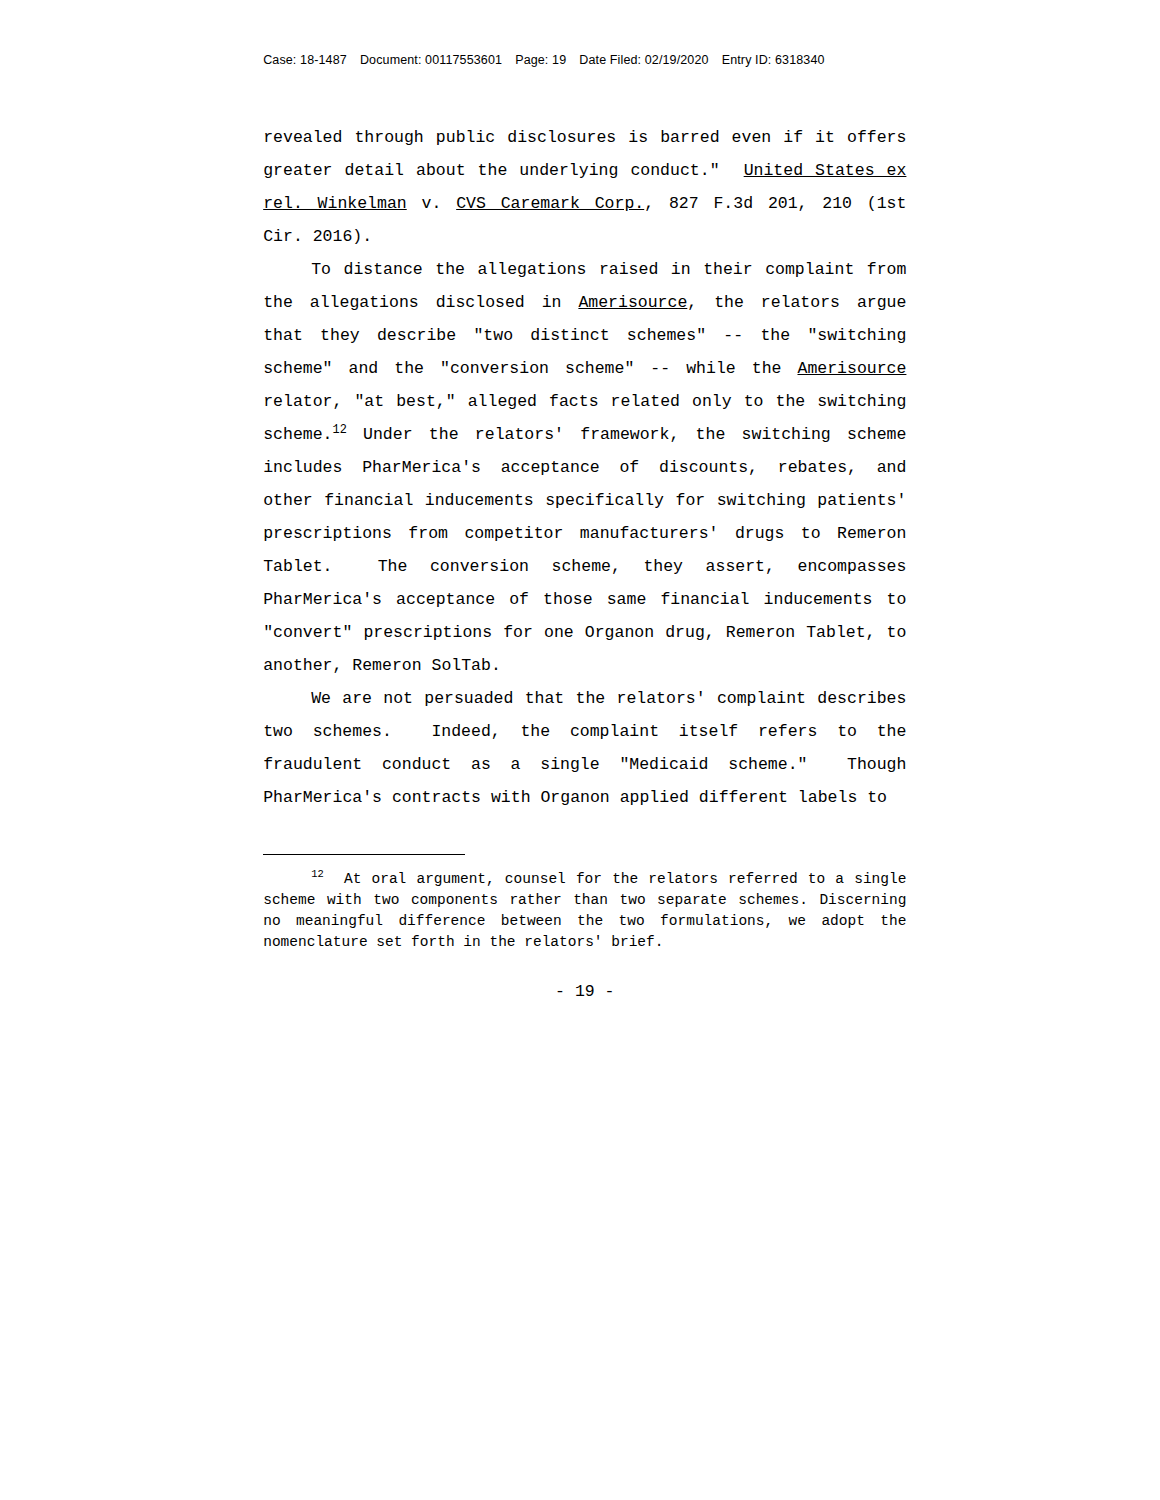Case: 18-1487 Document: 00117553601 Page: 19 Date Filed: 02/19/2020 Entry ID: 6318340
revealed through public disclosures is barred even if it offers greater detail about the underlying conduct." United States ex rel. Winkelman v. CVS Caremark Corp., 827 F.3d 201, 210 (1st Cir. 2016).
To distance the allegations raised in their complaint from the allegations disclosed in Amerisource, the relators argue that they describe "two distinct schemes" -- the "switching scheme" and the "conversion scheme" -- while the Amerisource relator, "at best," alleged facts related only to the switching scheme.12 Under the relators' framework, the switching scheme includes PharMerica's acceptance of discounts, rebates, and other financial inducements specifically for switching patients' prescriptions from competitor manufacturers' drugs to Remeron Tablet. The conversion scheme, they assert, encompasses PharMerica's acceptance of those same financial inducements to "convert" prescriptions for one Organon drug, Remeron Tablet, to another, Remeron SolTab.
We are not persuaded that the relators' complaint describes two schemes. Indeed, the complaint itself refers to the fraudulent conduct as a single "Medicaid scheme." Though PharMerica's contracts with Organon applied different labels to
12 At oral argument, counsel for the relators referred to a single scheme with two components rather than two separate schemes. Discerning no meaningful difference between the two formulations, we adopt the nomenclature set forth in the relators' brief.
- 19 -